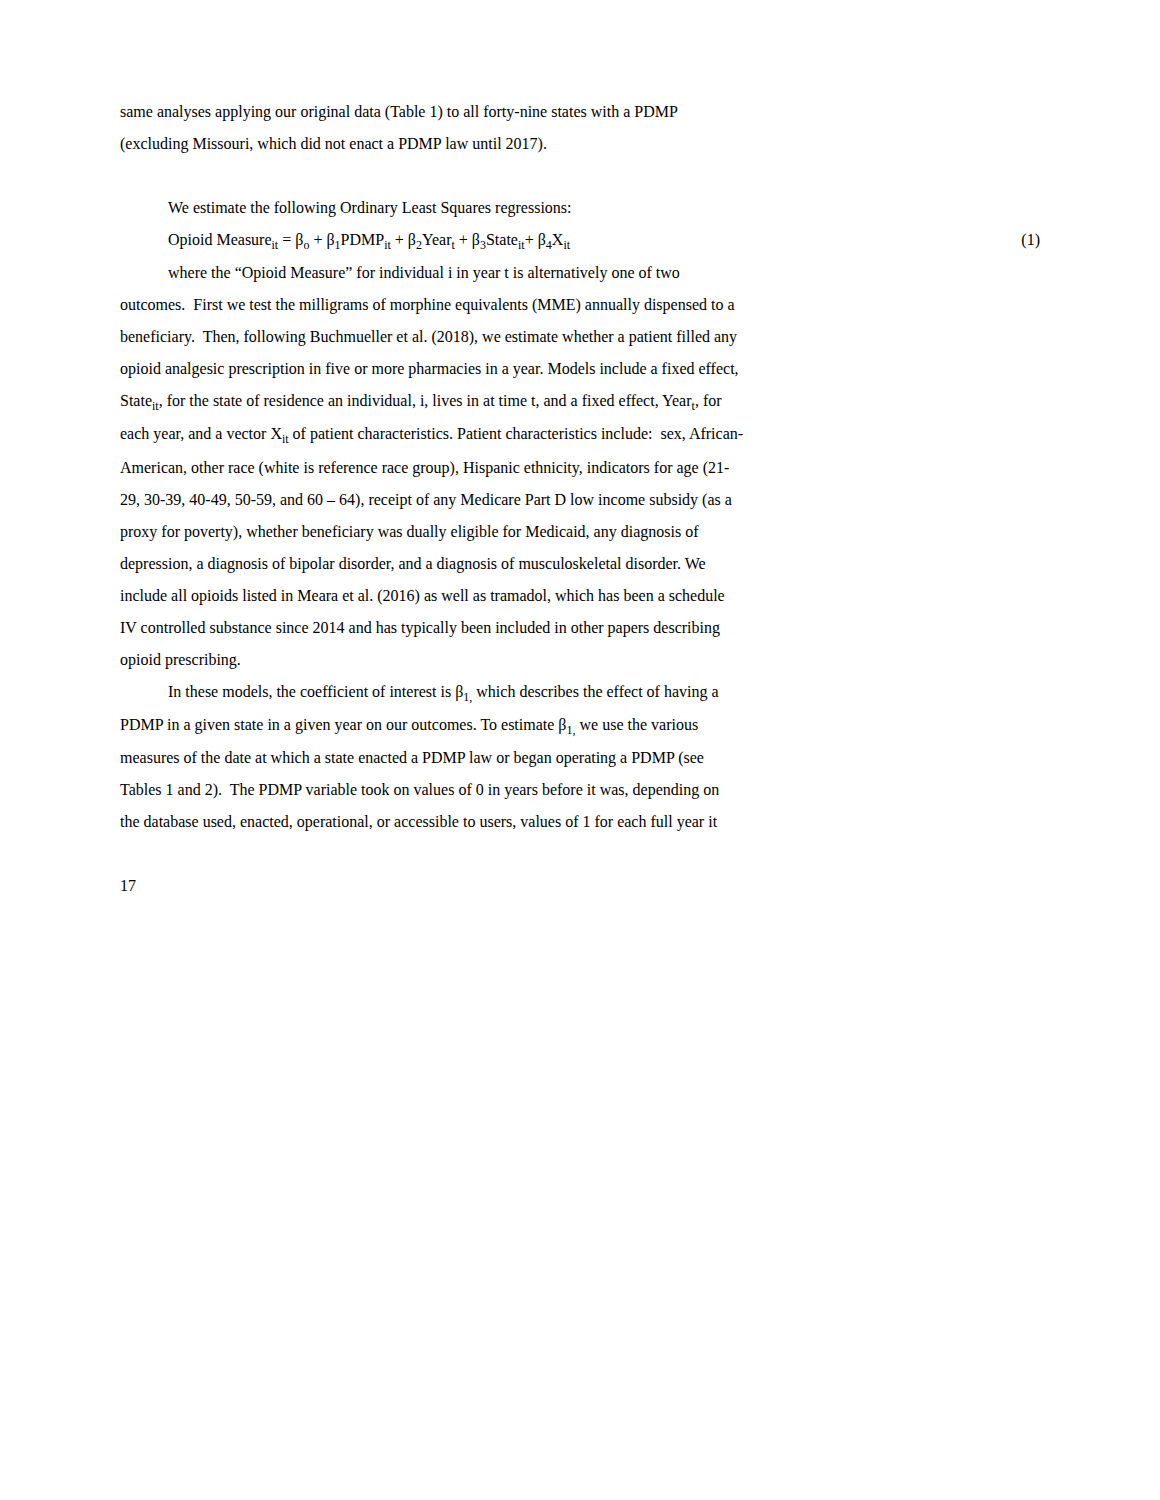same analyses applying our original data (Table 1) to all forty-nine states with a PDMP
(excluding Missouri, which did not enact a PDMP law until 2017).
We estimate the following Ordinary Least Squares regressions:
Opioid Measureit = βo + β1PDMPit + β2Yeart + β3Stateit+ β4Xit (1)
where the “Opioid Measure” for individual i in year t is alternatively one of two
outcomes. First we test the milligrams of morphine equivalents (MME) annually dispensed to a
beneficiary. Then, following Buchmueller et al. (2018), we estimate whether a patient filled any
opioid analgesic prescription in five or more pharmacies in a year. Models include a fixed effect,
Stateit, for the state of residence an individual, i, lives in at time t, and a fixed effect, Yeart, for
each year, and a vector Xit of patient characteristics. Patient characteristics include: sex, African-
American, other race (white is reference race group), Hispanic ethnicity, indicators for age (21-
29, 30-39, 40-49, 50-59, and 60 – 64), receipt of any Medicare Part D low income subsidy (as a
proxy for poverty), whether beneficiary was dually eligible for Medicaid, any diagnosis of
depression, a diagnosis of bipolar disorder, and a diagnosis of musculoskeletal disorder. We
include all opioids listed in Meara et al. (2016) as well as tramadol, which has been a schedule
IV controlled substance since 2014 and has typically been included in other papers describing
opioid prescribing.
In these models, the coefficient of interest is β1, which describes the effect of having a
PDMP in a given state in a given year on our outcomes. To estimate β1, we use the various
measures of the date at which a state enacted a PDMP law or began operating a PDMP (see
Tables 1 and 2). The PDMP variable took on values of 0 in years before it was, depending on
the database used, enacted, operational, or accessible to users, values of 1 for each full year it
17